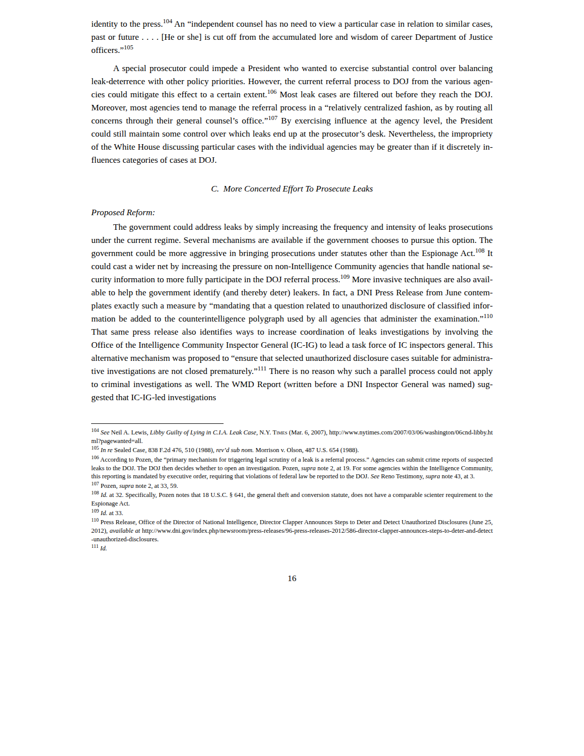identity to the press.104 An “independent counsel has no need to view a particular case in relation to similar cases, past or future . . . . [He or she] is cut off from the accumulated lore and wisdom of career Department of Justice officers.”105
A special prosecutor could impede a President who wanted to exercise substantial control over balancing leak-deterrence with other policy priorities. However, the current referral process to DOJ from the various agencies could mitigate this effect to a certain extent.106 Most leak cases are filtered out before they reach the DOJ. Moreover, most agencies tend to manage the referral process in a “relatively centralized fashion, as by routing all concerns through their general counsel’s office.”107 By exercising influence at the agency level, the President could still maintain some control over which leaks end up at the prosecutor’s desk. Nevertheless, the impropriety of the White House discussing particular cases with the individual agencies may be greater than if it discretely influences categories of cases at DOJ.
C. More Concerted Effort To Prosecute Leaks
Proposed Reform:
The government could address leaks by simply increasing the frequency and intensity of leaks prosecutions under the current regime. Several mechanisms are available if the government chooses to pursue this option. The government could be more aggressive in bringing prosecutions under statutes other than the Espionage Act.108 It could cast a wider net by increasing the pressure on non-Intelligence Community agencies that handle national security information to more fully participate in the DOJ referral process.109 More invasive techniques are also available to help the government identify (and thereby deter) leakers. In fact, a DNI Press Release from June contemplates exactly such a measure by “mandating that a question related to unauthorized disclosure of classified information be added to the counterintelligence polygraph used by all agencies that administer the examination.”110 That same press release also identifies ways to increase coordination of leaks investigations by involving the Office of the Intelligence Community Inspector General (IC-IG) to lead a task force of IC inspectors general. This alternative mechanism was proposed to “ensure that selected unauthorized disclosure cases suitable for administrative investigations are not closed prematurely.”111 There is no reason why such a parallel process could not apply to criminal investigations as well. The WMD Report (written before a DNI Inspector General was named) suggested that IC-IG-led investigations
104 See Neil A. Lewis, Libby Guilty of Lying in C.I.A. Leak Case, N.Y. Times (Mar. 6, 2007), http://www.nytimes.com/2007/03/06/washington/06cnd-libby.html?pagewanted=all.
105 In re Sealed Case, 838 F.2d 476, 510 (1988), rev’d sub nom. Morrison v. Olson, 487 U.S. 654 (1988).
106 According to Pozen, the “primary mechanism for triggering legal scrutiny of a leak is a referral process.” Agencies can submit crime reports of suspected leaks to the DOJ. The DOJ then decides whether to open an investigation. Pozen, supra note 2, at 19. For some agencies within the Intelligence Community, this reporting is mandated by executive order, requiring that violations of federal law be reported to the DOJ. See Reno Testimony, supra note 43, at 3.
107 Pozen, supra note 2, at 33, 59.
108 Id. at 32. Specifically, Pozen notes that 18 U.S.C. § 641, the general theft and conversion statute, does not have a comparable scienter requirement to the Espionage Act.
109 Id. at 33.
110 Press Release, Office of the Director of National Intelligence, Director Clapper Announces Steps to Deter and Detect Unauthorized Disclosures (June 25, 2012), available at http://www.dni.gov/index.php/newsroom/press-releases/96-press-releases-2012/586-director-clapper-announces-steps-to-deter-and-detect-unauthorized-disclosures.
111 Id.
16